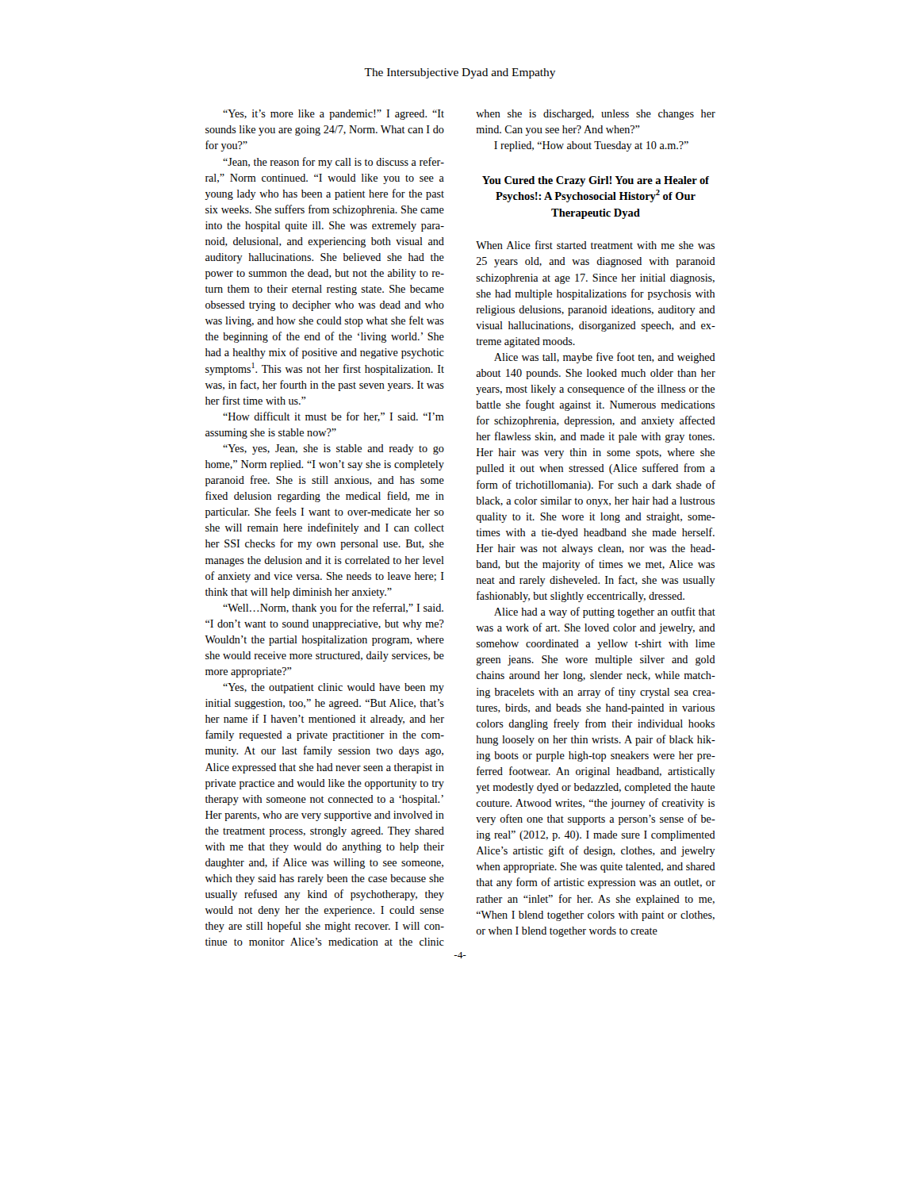The Intersubjective Dyad and Empathy
“Yes, it’s more like a pandemic!” I agreed. “It sounds like you are going 24/7, Norm. What can I do for you?”
“Jean, the reason for my call is to discuss a referral,” Norm continued. “I would like you to see a young lady who has been a patient here for the past six weeks. She suffers from schizophrenia. She came into the hospital quite ill. She was extremely paranoid, delusional, and experiencing both visual and auditory hallucinations. She believed she had the power to summon the dead, but not the ability to return them to their eternal resting state. She became obsessed trying to decipher who was dead and who was living, and how she could stop what she felt was the beginning of the end of the ‘living world.’ She had a healthy mix of positive and negative psychotic symptoms1. This was not her first hospitalization. It was, in fact, her fourth in the past seven years. It was her first time with us.”
“How difficult it must be for her,” I said. “I’m assuming she is stable now?”
“Yes, yes, Jean, she is stable and ready to go home,” Norm replied. “I won’t say she is completely paranoid free. She is still anxious, and has some fixed delusion regarding the medical field, me in particular. She feels I want to over-medicate her so she will remain here indefinitely and I can collect her SSI checks for my own personal use. But, she manages the delusion and it is correlated to her level of anxiety and vice versa. She needs to leave here; I think that will help diminish her anxiety.”
“Well…Norm, thank you for the referral,” I said. “I don’t want to sound unappreciative, but why me? Wouldn’t the partial hospitalization program, where she would receive more structured, daily services, be more appropriate?”
“Yes, the outpatient clinic would have been my initial suggestion, too,” he agreed. “But Alice, that’s her name if I haven’t mentioned it already, and her family requested a private practitioner in the community. At our last family session two days ago, Alice expressed that she had never seen a therapist in private practice and would like the opportunity to try therapy with someone not connected to a ‘hospital.’ Her parents, who are very supportive and involved in the treatment process, strongly agreed. They shared with me that they would do anything to help their daughter and, if Alice was willing to see someone, which they said has rarely been the case because she usually refused any kind of psychotherapy, they would not deny her the experience. I could sense they are still hopeful she might recover. I will continue to monitor Alice’s medication at the clinic when she is discharged, unless she changes her mind. Can you see her? And when?”
I replied, “How about Tuesday at 10 a.m.?”
You Cured the Crazy Girl! You are a Healer of Psychos!: A Psychosocial History2 of Our Therapeutic Dyad
When Alice first started treatment with me she was 25 years old, and was diagnosed with paranoid schizophrenia at age 17. Since her initial diagnosis, she had multiple hospitalizations for psychosis with religious delusions, paranoid ideations, auditory and visual hallucinations, disorganized speech, and extreme agitated moods.
Alice was tall, maybe five foot ten, and weighed about 140 pounds. She looked much older than her years, most likely a consequence of the illness or the battle she fought against it. Numerous medications for schizophrenia, depression, and anxiety affected her flawless skin, and made it pale with gray tones. Her hair was very thin in some spots, where she pulled it out when stressed (Alice suffered from a form of trichotillomania). For such a dark shade of black, a color similar to onyx, her hair had a lustrous quality to it. She wore it long and straight, sometimes with a tie-dyed headband she made herself. Her hair was not always clean, nor was the headband, but the majority of times we met, Alice was neat and rarely disheveled. In fact, she was usually fashionably, but slightly eccentrically, dressed.
Alice had a way of putting together an outfit that was a work of art. She loved color and jewelry, and somehow coordinated a yellow t-shirt with lime green jeans. She wore multiple silver and gold chains around her long, slender neck, while matching bracelets with an array of tiny crystal sea creatures, birds, and beads she hand-painted in various colors dangling freely from their individual hooks hung loosely on her thin wrists. A pair of black hiking boots or purple high-top sneakers were her preferred footwear. An original headband, artistically yet modestly dyed or bedazzled, completed the haute couture. Atwood writes, “the journey of creativity is very often one that supports a person’s sense of being real” (2012, p. 40). I made sure I complimented Alice’s artistic gift of design, clothes, and jewelry when appropriate. She was quite talented, and shared that any form of artistic expression was an outlet, or rather an “inlet” for her. As she explained to me, “When I blend together colors with paint or clothes, or when I blend together words to create
-4-